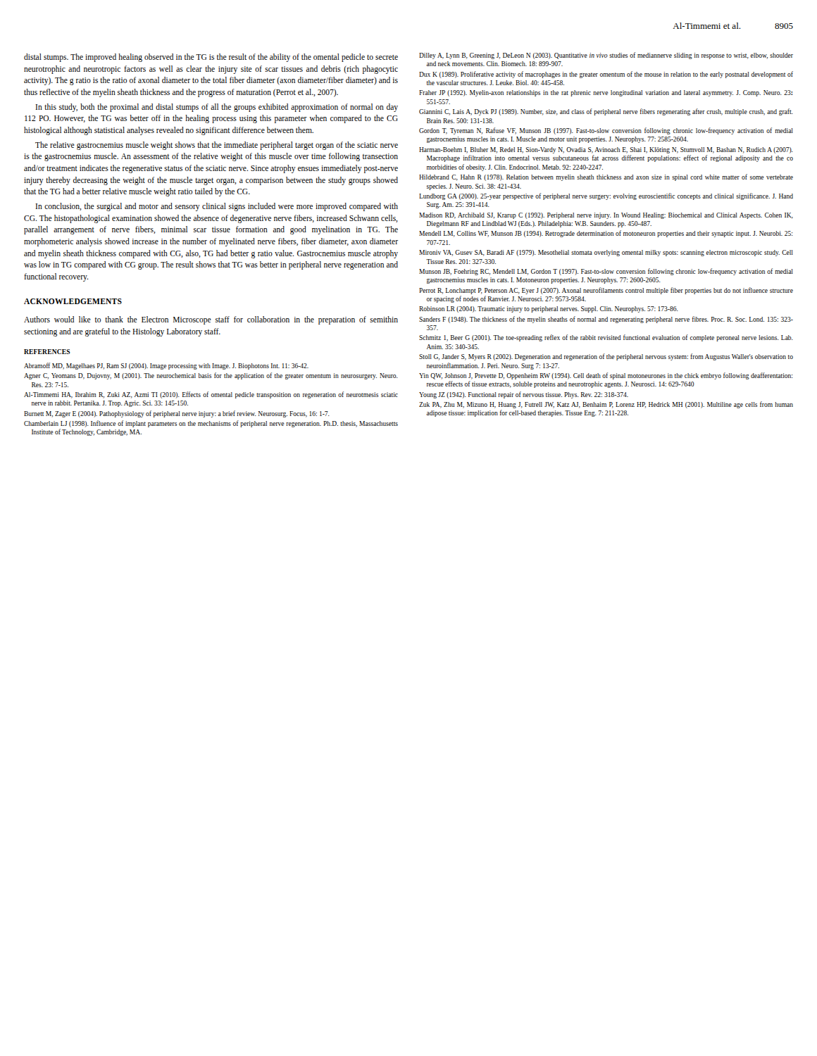Al-Timmemi et al. 8905
distal stumps. The improved healing observed in the TG is the result of the ability of the omental pedicle to secrete neurotrophic and neurotropic factors as well as clear the injury site of scar tissues and debris (rich phagocytic activity). The g ratio is the ratio of axonal diameter to the total fiber diameter (axon diameter/fiber diameter) and is thus reflective of the myelin sheath thickness and the progress of maturation (Perrot et al., 2007).
In this study, both the proximal and distal stumps of all the groups exhibited approximation of normal on day 112 PO. However, the TG was better off in the healing process using this parameter when compared to the CG histological although statistical analyses revealed no significant difference between them.
The relative gastrocnemius muscle weight shows that the immediate peripheral target organ of the sciatic nerve is the gastrocnemius muscle. An assessment of the relative weight of this muscle over time following transection and/or treatment indicates the regenerative status of the sciatic nerve. Since atrophy ensues immediately post-nerve injury thereby decreasing the weight of the muscle target organ, a comparison between the study groups showed that the TG had a better relative muscle weight ratio tailed by the CG.
In conclusion, the surgical and motor and sensory clinical signs included were more improved compared with CG. The histopathological examination showed the absence of degenerative nerve fibers, increased Schwann cells, parallel arrangement of nerve fibers, minimal scar tissue formation and good myelination in TG. The morphometeric analysis showed increase in the number of myelinated nerve fibers, fiber diameter, axon diameter and myelin sheath thickness compared with CG, also, TG had better g ratio value. Gastrocnemius muscle atrophy was low in TG compared with CG group. The result shows that TG was better in peripheral nerve regeneration and functional recovery.
Acknowledgements
Authors would like to thank the Electron Microscope staff for collaboration in the preparation of semithin sectioning and are grateful to the Histology Laboratory staff.
References
Abramoff MD, Magelhaes PJ, Ram SJ (2004). Image processing with Image. J. Biophotons Int. 11: 36-42.
Agner C, Yeomans D, Dujovny, M (2001). The neurochemical basis for the application of the greater omentum in neurosurgery. Neuro. Res. 23: 7-15.
Al-Timmemi HA, Ibrahim R, Zuki AZ, Azmi TI (2010). Effects of omental pedicle transposition on regeneration of neurotmesis sciatic nerve in rabbit. Pertanika. J. Trop. Agric. Sci. 33: 145-150.
Burnett M, Zager E (2004). Pathophysiology of peripheral nerve injury: a brief review. Neurosurg. Focus, 16: 1-7.
Chamberlain LJ (1998). Influence of implant parameters on the mechanisms of peripheral nerve regeneration. Ph.D. thesis, Massachusetts Institute of Technology, Cambridge, MA.
Dilley A, Lynn B, Greening J, DeLeon N (2003). Quantitative in vivo studies of mediannerve sliding in response to wrist, elbow, shoulder and neck movements. Clin. Biomech. 18: 899-907.
Dux K (1989). Proliferative activity of macrophages in the greater omentum of the mouse in relation to the early postnatal development of the vascular structures. J. Leuke. Biol. 40: 445-458.
Fraher JP (1992). Myelin-axon relationships in the rat phrenic nerve longitudinal variation and lateral asymmetry. J. Comp. Neuro. 23: 551-557.
Giannini C, Lais A, Dyck PJ (1989). Number, size, and class of peripheral nerve fibers regenerating after crush, multiple crush, and graft. Brain Res. 500: 131-138.
Gordon T, Tyreman N, Rafuse VF, Munson JB (1997). Fast-to-slow conversion following chronic low-frequency activation of medial gastrocnemius muscles in cats. I. Muscle and motor unit properties. J. Neurophys. 77: 2585-2604.
Harman-Boehm I, Bluher M, Redel H, Sion-Vardy N, Ovadia S, Avinoach E, Shai I, Klöting N, Stumvoll M, Bashan N, Rudich A (2007). Macrophage infiltration into omental versus subcutaneous fat across different populations: effect of regional adiposity and the co morbidities of obesity. J. Clin. Endocrinol. Metab. 92: 2240-2247.
Hildebrand C, Hahn R (1978). Relation between myelin sheath thickness and axon size in spinal cord white matter of some vertebrate species. J. Neuro. Sci. 38: 421-434.
Lundborg GA (2000). 25-year perspective of peripheral nerve surgery: evolving euroscientific concepts and clinical significance. J. Hand Surg. Am. 25: 391-414.
Madison RD, Archibald SJ, Krarup C (1992). Peripheral nerve injury. In Wound Healing: Biochemical and Clinical Aspects. Cohen IK, Diegelmann RF and Lindblad WJ (Eds.). Philadelphia: W.B. Saunders. pp. 450-487.
Mendell LM, Collins WF, Munson JB (1994). Retrograde determination of motoneuron properties and their synaptic input. J. Neurobi. 25: 707-721.
Mironiv VA, Gusev SA, Baradi AF (1979). Mesothelial stomata overlying omental milky spots: scanning electron microscopic study. Cell Tissue Res. 201: 327-330.
Munson JB, Foehring RC, Mendell LM, Gordon T (1997). Fast-to-slow conversion following chronic low-frequency activation of medial gastrocnemius muscles in cats. I. Motoneuron properties. J. Neurophys. 77: 2600-2605.
Perrot R, Lonchampt P, Peterson AC, Eyer J (2007). Axonal neurofilaments control multiple fiber properties but do not influence structure or spacing of nodes of Ranvier. J. Neurosci. 27: 9573-9584.
Robinson LR (2004). Traumatic injury to peripheral nerves. Suppl. Clin. Neurophys. 57: 173-86.
Sanders F (1948). The thickness of the myelin sheaths of normal and regenerating peripheral nerve fibres. Proc. R. Soc. Lond. 135: 323-357.
Schmitz 1, Beer G (2001). The toe-spreading reflex of the rabbit revisited functional evaluation of complete peroneal nerve lesions. Lab. Anim. 35: 340-345.
Stoll G, Jander S, Myers R (2002). Degeneration and regeneration of the peripheral nervous system: from Augustus Waller's observation to neuroinflammation. J. Peri. Neuro. Surg 7: 13-27.
Yin QW, Johnson J, Prevette D, Oppenheim RW (1994). Cell death of spinal motoneurones in the chick embryo following deafferentation: rescue effects of tissue extracts, soluble proteins and neurotrophic agents. J. Neurosci. 14: 629-7640
Young JZ (1942). Functional repair of nervous tissue. Phys. Rev. 22: 318-374.
Zuk PA, Zhu M, Mizuno H, Huang J, Futrell JW, Katz AJ, Benhaim P, Lorenz HP, Hedrick MH (2001). Multiline age cells from human adipose tissue: implication for cell-based therapies. Tissue Eng. 7: 211-228.